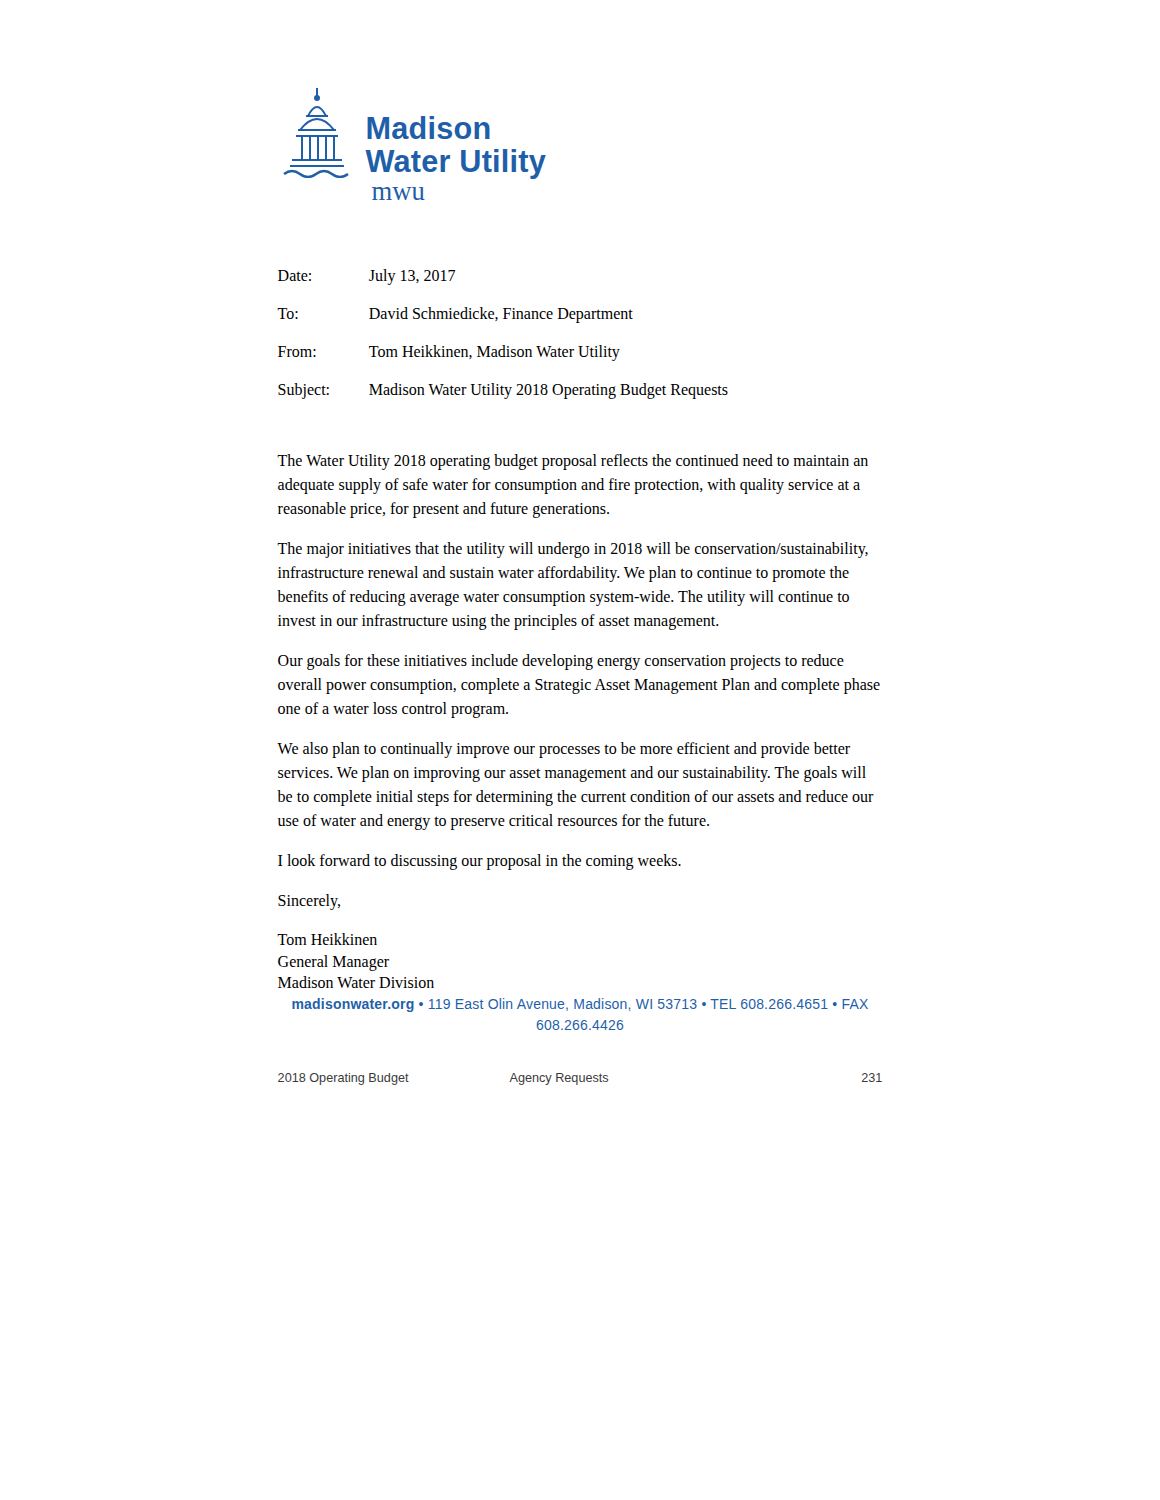Madison
Water Utility
mwu
Date:
July 13, 2017
To:
David Schmiedicke, Finance Department
From:
Tom Heikkinen, Madison Water Utility
Subject:
Madison Water Utility 2018 Operating Budget Requests
The Water Utility 2018 operating budget proposal reflects the continued need to maintain an adequate supply of safe water for consumption and fire protection, with quality service at a reasonable price, for present and future generations.
The major initiatives that the utility will undergo in 2018 will be conservation/sustainability, infrastructure renewal and sustain water affordability. We plan to continue to promote the benefits of reducing average water consumption system-wide. The utility will continue to invest in our infrastructure using the principles of asset management.
Our goals for these initiatives include developing energy conservation projects to reduce overall power consumption, complete a Strategic Asset Management Plan and complete phase one of a water loss control program.
We also plan to continually improve our processes to be more efficient and provide better services. We plan on improving our asset management and our sustainability. The goals will be to complete initial steps for determining the current condition of our assets and reduce our use of water and energy to preserve critical resources for the future.
I look forward to discussing our proposal in the coming weeks.
Sincerely,
Tom Heikkinen
General Manager
Madison Water Division
madisonwater.org • 119 East Olin Avenue, Madison, WI 53713 • TEL 608.266.4651 • FAX 608.266.4426
2018 Operating Budget
Agency Requests
231